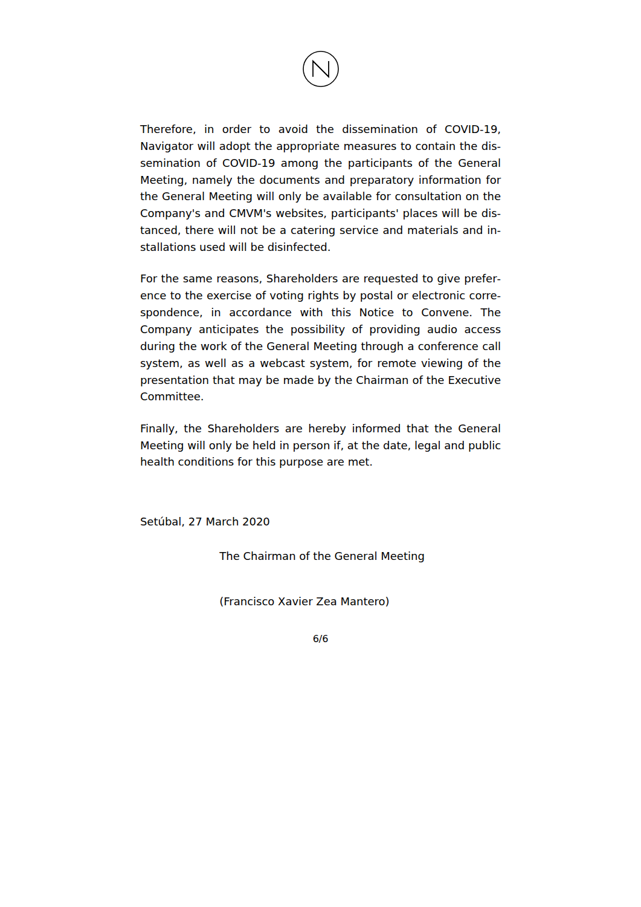Therefore, in order to avoid the dissemination of COVID-19, Navigator will adopt the appropriate measures to contain the dissemination of COVID-19 among the participants of the General Meeting, namely the documents and preparatory information for the General Meeting will only be available for consultation on the Company's and CMVM's websites, participants' places will be distanced, there will not be a catering service and materials and installations used will be disinfected.
For the same reasons, Shareholders are requested to give preference to the exercise of voting rights by postal or electronic correspondence, in accordance with this Notice to Convene. The Company anticipates the possibility of providing audio access during the work of the General Meeting through a conference call system, as well as a webcast system, for remote viewing of the presentation that may be made by the Chairman of the Executive Committee.
Finally, the Shareholders are hereby informed that the General Meeting will only be held in person if, at the date, legal and public health conditions for this purpose are met.
Setúbal, 27 March 2020
The Chairman of the General Meeting
(Francisco Xavier Zea Mantero)
6/6